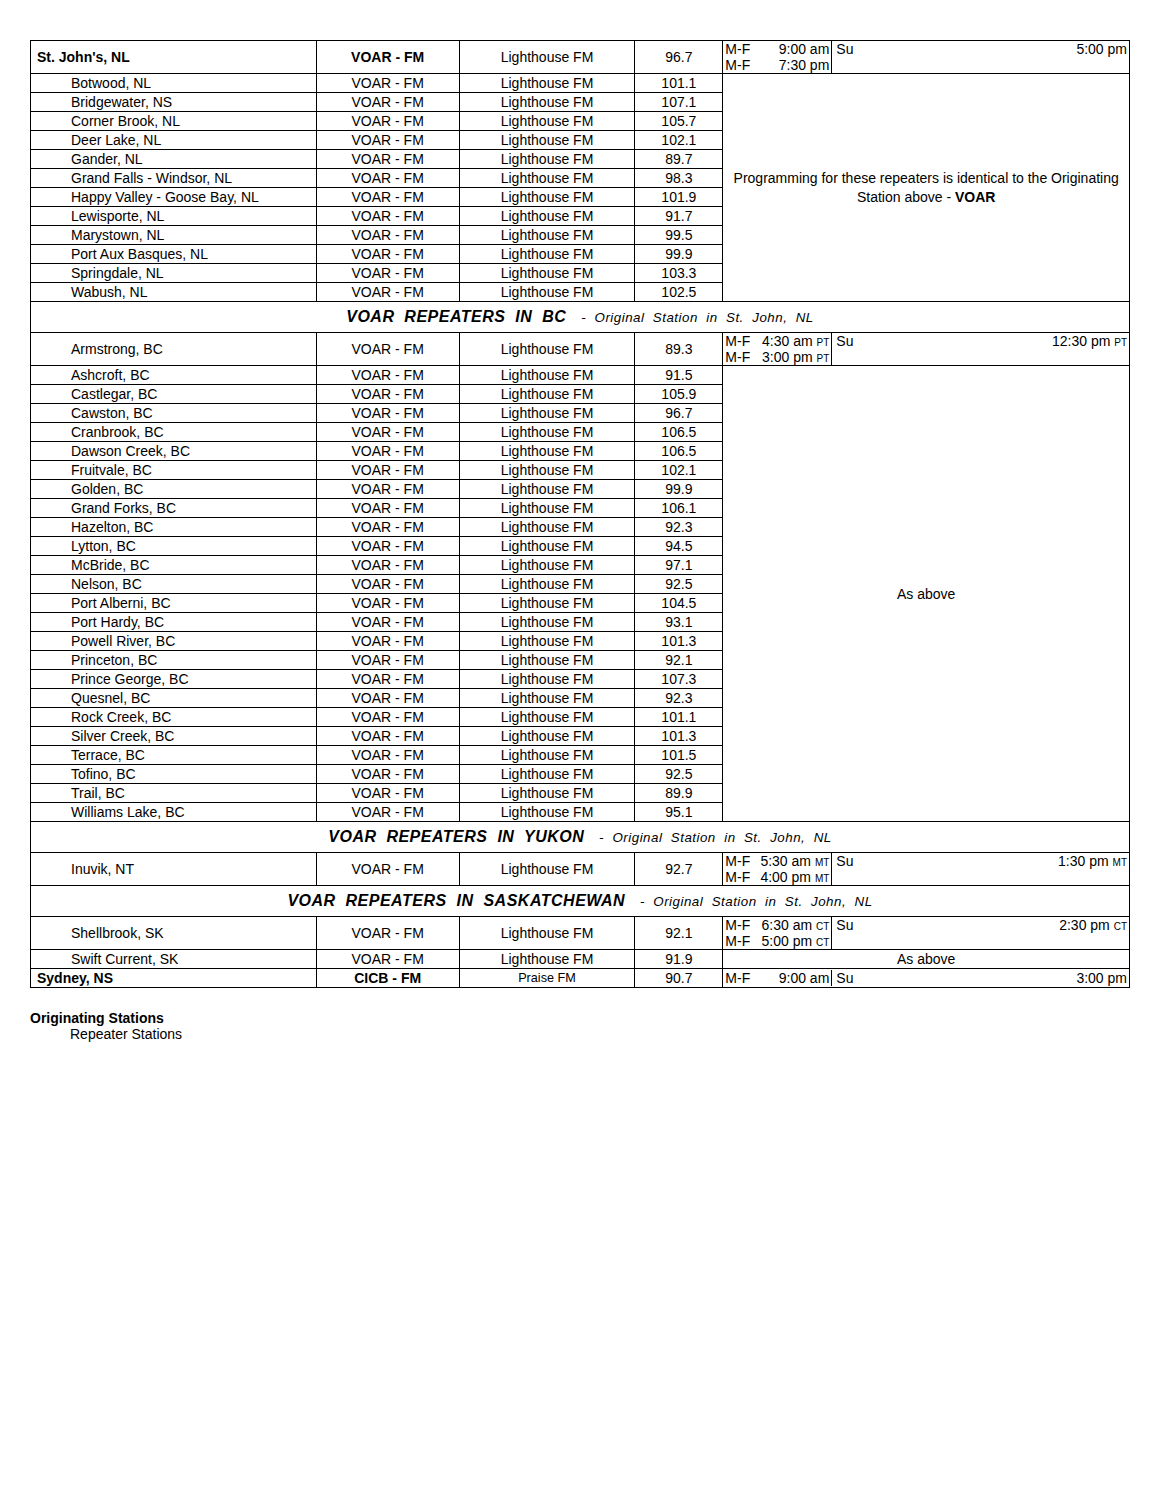| St. John's, NL | VOAR - FM | Lighthouse FM | 96.7 | / M-F / 9:00 am / Su / 5:00 pm / / M-F / 7:30 pm / / / |
| Botwood, NL | VOAR - FM | Lighthouse FM | 101.1 | Programming for these repeaters is identical to the Originating Station above - VOAR |
| Bridgewater, NS | VOAR - FM | Lighthouse FM | 107.1 |
| Corner Brook, NL | VOAR - FM | Lighthouse FM | 105.7 |
| Deer Lake, NL | VOAR - FM | Lighthouse FM | 102.1 |
| Gander, NL | VOAR - FM | Lighthouse FM | 89.7 |
| Grand Falls - Windsor, NL | VOAR - FM | Lighthouse FM | 98.3 |
| Happy Valley - Goose Bay, NL | VOAR - FM | Lighthouse FM | 101.9 |
| Lewisporte, NL | VOAR - FM | Lighthouse FM | 91.7 |
| Marystown, NL | VOAR - FM | Lighthouse FM | 99.5 |
| Port Aux Basques, NL | VOAR - FM | Lighthouse FM | 99.9 |
| Springdale, NL | VOAR - FM | Lighthouse FM | 103.3 |
| Wabush, NL | VOAR - FM | Lighthouse FM | 102.5 |
| VOAR REPEATERS IN BC - Original Station in St. John, NL |
| Armstrong, BC | VOAR - FM | Lighthouse FM | 89.3 | / M-F / 4:30 am PT / Su / 12:30 pm PT / / M-F / 3:00 pm PT / / / |
| Ashcroft, BC | VOAR - FM | Lighthouse FM | 91.5 | As above |
| Castlegar, BC | VOAR - FM | Lighthouse FM | 105.9 |
| Cawston, BC | VOAR - FM | Lighthouse FM | 96.7 |
| Cranbrook, BC | VOAR - FM | Lighthouse FM | 106.5 |
| Dawson Creek, BC | VOAR - FM | Lighthouse FM | 106.5 |
| Fruitvale, BC | VOAR - FM | Lighthouse FM | 102.1 |
| Golden, BC | VOAR - FM | Lighthouse FM | 99.9 |
| Grand Forks, BC | VOAR - FM | Lighthouse FM | 106.1 |
| Hazelton, BC | VOAR - FM | Lighthouse FM | 92.3 |
| Lytton, BC | VOAR - FM | Lighthouse FM | 94.5 |
| McBride, BC | VOAR - FM | Lighthouse FM | 97.1 |
| Nelson, BC | VOAR - FM | Lighthouse FM | 92.5 |
| Port Alberni, BC | VOAR - FM | Lighthouse FM | 104.5 |
| Port Hardy, BC | VOAR - FM | Lighthouse FM | 93.1 |
| Powell River, BC | VOAR - FM | Lighthouse FM | 101.3 |
| Princeton, BC | VOAR - FM | Lighthouse FM | 92.1 |
| Prince George, BC | VOAR - FM | Lighthouse FM | 107.3 |
| Quesnel, BC | VOAR - FM | Lighthouse FM | 92.3 |
| Rock Creek, BC | VOAR - FM | Lighthouse FM | 101.1 |
| Silver Creek, BC | VOAR - FM | Lighthouse FM | 101.3 |
| Terrace, BC | VOAR - FM | Lighthouse FM | 101.5 |
| Tofino, BC | VOAR - FM | Lighthouse FM | 92.5 |
| Trail, BC | VOAR - FM | Lighthouse FM | 89.9 |
| Williams Lake, BC | VOAR - FM | Lighthouse FM | 95.1 |
| VOAR REPEATERS IN YUKON - Original Station in St. John, NL |
| Inuvik, NT | VOAR - FM | Lighthouse FM | 92.7 | / M-F / 5:30 am MT / Su / 1:30 pm MT / / M-F / 4:00 pm MT / / / |
| VOAR REPEATERS IN SASKATCHEWAN - Original Station in St. John, NL |
| Shellbrook, SK | VOAR - FM | Lighthouse FM | 92.1 | / M-F / 6:30 am CT / Su / 2:30 pm CT / / M-F / 5:00 pm CT / / / |
| Swift Current, SK | VOAR - FM | Lighthouse FM | 91.9 | As above |
| Sydney, NS | CICB - FM | Praise FM | 90.7 | / M-F / 9:00 am / Su / 3:00 pm / |
Originating Stations
Repeater Stations